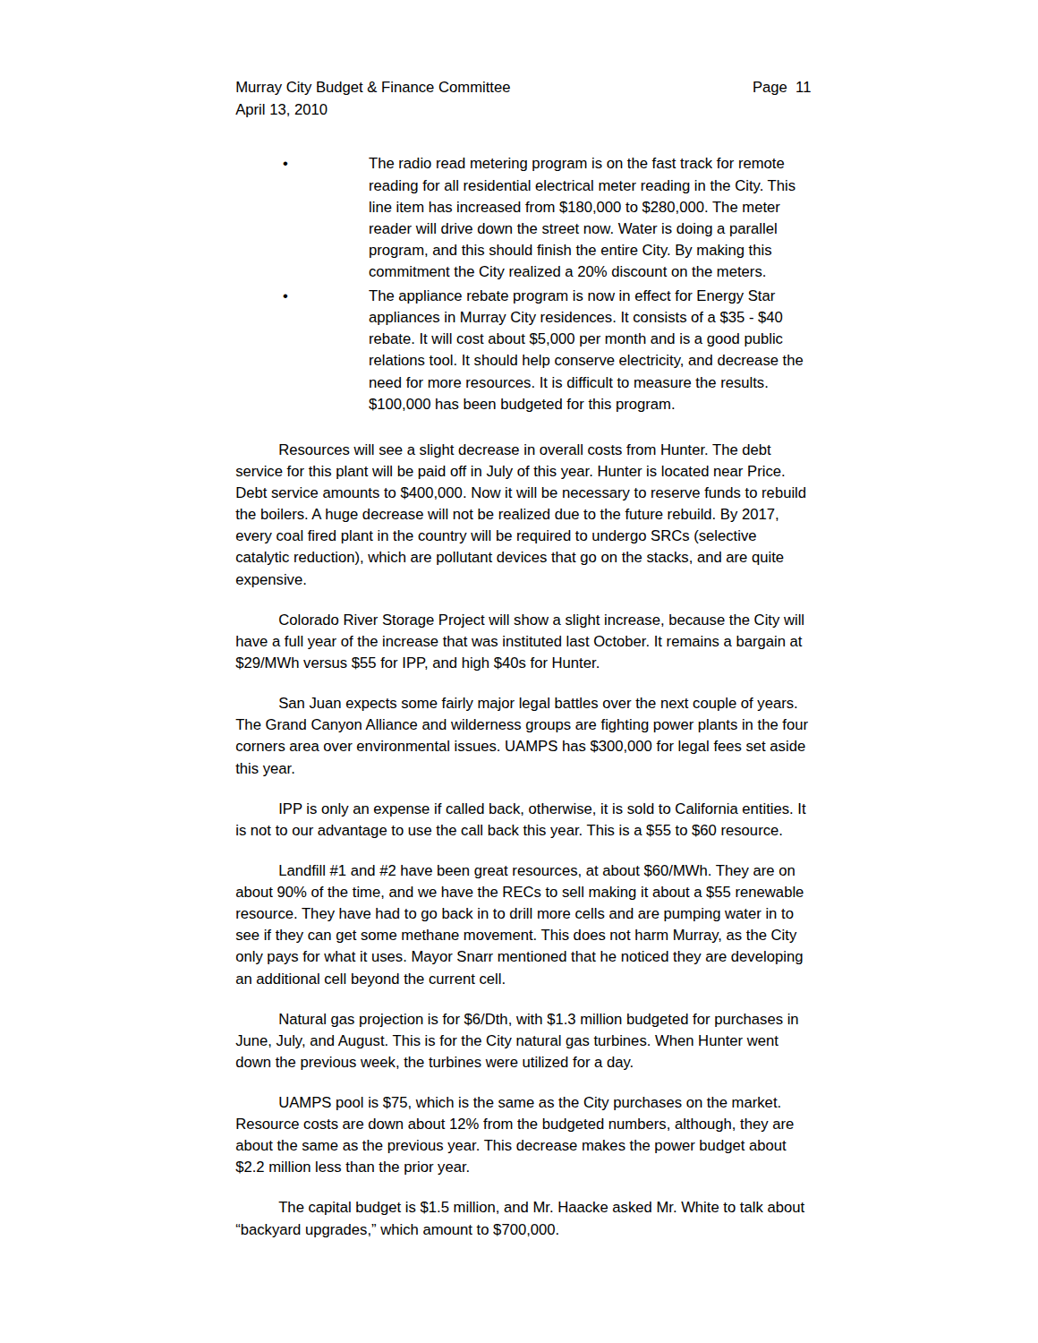Murray City Budget & Finance Committee
April 13, 2010
Page 11
• The radio read metering program is on the fast track for remote reading for all residential electrical meter reading in the City. This line item has increased from $180,000 to $280,000. The meter reader will drive down the street now. Water is doing a parallel program, and this should finish the entire City. By making this commitment the City realized a 20% discount on the meters.
• The appliance rebate program is now in effect for Energy Star appliances in Murray City residences. It consists of a $35 - $40 rebate. It will cost about $5,000 per month and is a good public relations tool. It should help conserve electricity, and decrease the need for more resources. It is difficult to measure the results. $100,000 has been budgeted for this program.
Resources will see a slight decrease in overall costs from Hunter. The debt service for this plant will be paid off in July of this year. Hunter is located near Price. Debt service amounts to $400,000. Now it will be necessary to reserve funds to rebuild the boilers. A huge decrease will not be realized due to the future rebuild. By 2017, every coal fired plant in the country will be required to undergo SRCs (selective catalytic reduction), which are pollutant devices that go on the stacks, and are quite expensive.
Colorado River Storage Project will show a slight increase, because the City will have a full year of the increase that was instituted last October. It remains a bargain at $29/MWh versus $55 for IPP, and high $40s for Hunter.
San Juan expects some fairly major legal battles over the next couple of years. The Grand Canyon Alliance and wilderness groups are fighting power plants in the four corners area over environmental issues. UAMPS has $300,000 for legal fees set aside this year.
IPP is only an expense if called back, otherwise, it is sold to California entities. It is not to our advantage to use the call back this year. This is a $55 to $60 resource.
Landfill #1 and #2 have been great resources, at about $60/MWh. They are on about 90% of the time, and we have the RECs to sell making it about a $55 renewable resource. They have had to go back in to drill more cells and are pumping water in to see if they can get some methane movement. This does not harm Murray, as the City only pays for what it uses. Mayor Snarr mentioned that he noticed they are developing an additional cell beyond the current cell.
Natural gas projection is for $6/Dth, with $1.3 million budgeted for purchases in June, July, and August. This is for the City natural gas turbines. When Hunter went down the previous week, the turbines were utilized for a day.
UAMPS pool is $75, which is the same as the City purchases on the market. Resource costs are down about 12% from the budgeted numbers, although, they are about the same as the previous year. This decrease makes the power budget about $2.2 million less than the prior year.
The capital budget is $1.5 million, and Mr. Haacke asked Mr. White to talk about “backyard upgrades,” which amount to $700,000.